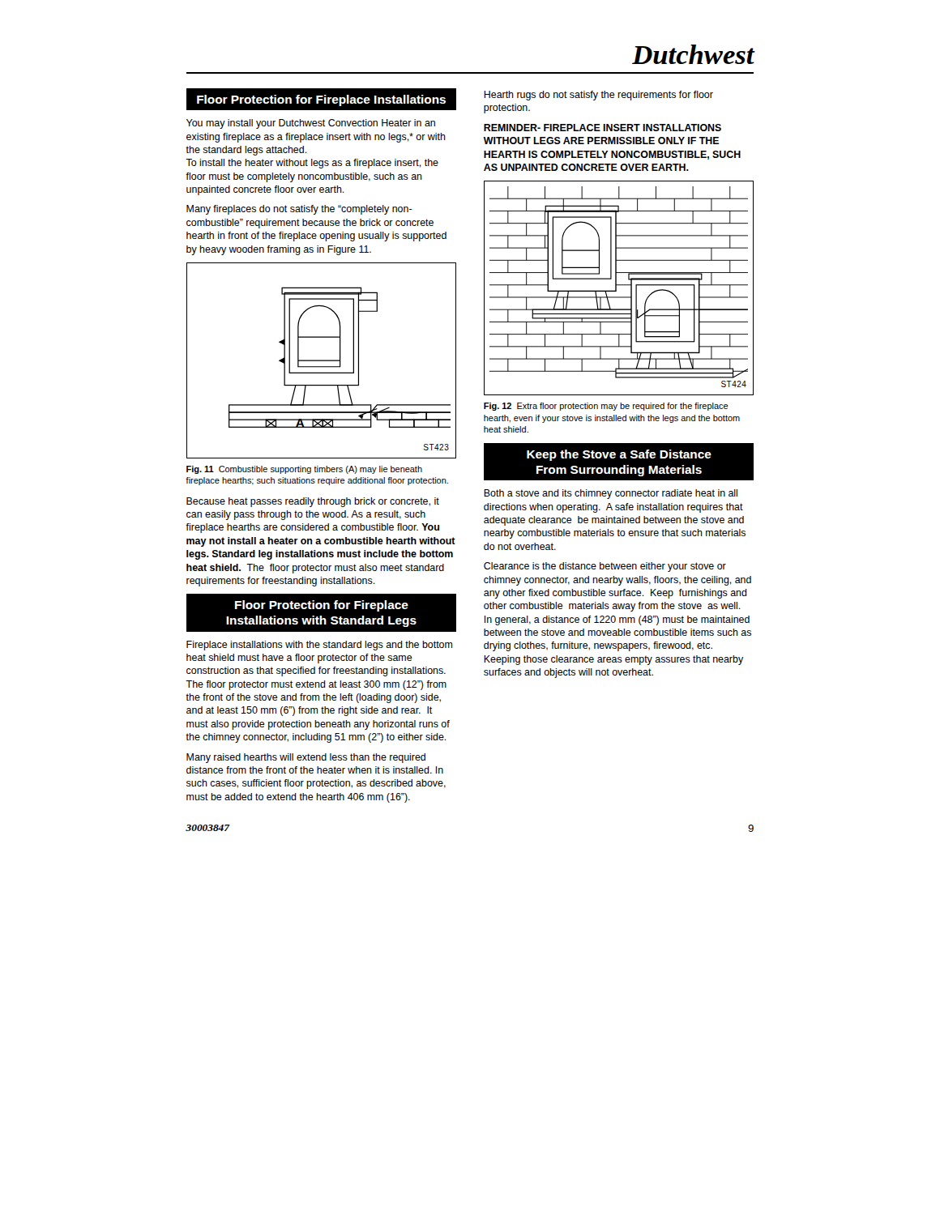Dutchwest
Floor Protection for Fireplace Installations
You may install your Dutchwest Convection Heater in an existing fireplace as a fireplace insert with no legs,* or with the standard legs attached.
To install the heater without legs as a fireplace insert, the floor must be completely noncombustible, such as an unpainted concrete floor over earth.
Many fireplaces do not satisfy the “completely non-combustible” requirement because the brick or concrete hearth in front of the fireplace opening usually is supported by heavy wooden framing as in Figure 11.
A ST423
Fig. 11 Combustible supporting timbers (A) may lie beneath fireplace hearths; such situations require additional floor protection.
Because heat passes readily through brick or concrete, it can easily pass through to the wood. As a result, such fireplace hearths are considered a combustible floor. You may not install a heater on a combustible hearth without legs. Standard leg installations must include the bottom heat shield. The floor protector must also meet standard requirements for freestanding installations.
Floor Protection for Fireplace
Installations with Standard Legs
Fireplace installations with the standard legs and the bottom heat shield must have a floor protector of the same construction as that specified for freestanding installations. The floor protector must extend at least 300 mm (12”) from the front of the stove and from the left (loading door) side, and at least 150 mm (6”) from the right side and rear. It must also provide protection beneath any horizontal runs of the chimney connector, including 51 mm (2”) to either side.
Many raised hearths will extend less than the required distance from the front of the heater when it is installed. In such cases, sufficient floor protection, as described above, must be added to extend the hearth 406 mm (16”).
Hearth rugs do not satisfy the requirements for floor protection.
REMINDER- FIREPLACE INSERT INSTALLATIONS WITHOUT LEGS ARE PERMISSIBLE ONLY IF THE HEARTH IS COMPLETELY NONCOMBUSTIBLE, SUCH AS UNPAINTED CONCRETE OVER EARTH.
ST424
Fig. 12 Extra floor protection may be required for the fireplace hearth, even if your stove is installed with the legs and the bottom heat shield.
Keep the Stove a Safe Distance
From Surrounding Materials
Both a stove and its chimney connector radiate heat in all directions when operating. A safe installation requires that adequate clearance be maintained between the stove and nearby combustible materials to ensure that such materials do not overheat.
Clearance is the distance between either your stove or chimney connector, and nearby walls, floors, the ceiling, and any other fixed combustible surface. Keep furnishings and other combustible materials away from the stove as well. In general, a distance of 1220 mm (48”) must be maintained between the stove and moveable combustible items such as drying clothes, furniture, newspapers, firewood, etc. Keeping those clearance areas empty assures that nearby surfaces and objects will not overheat.
30003847
9